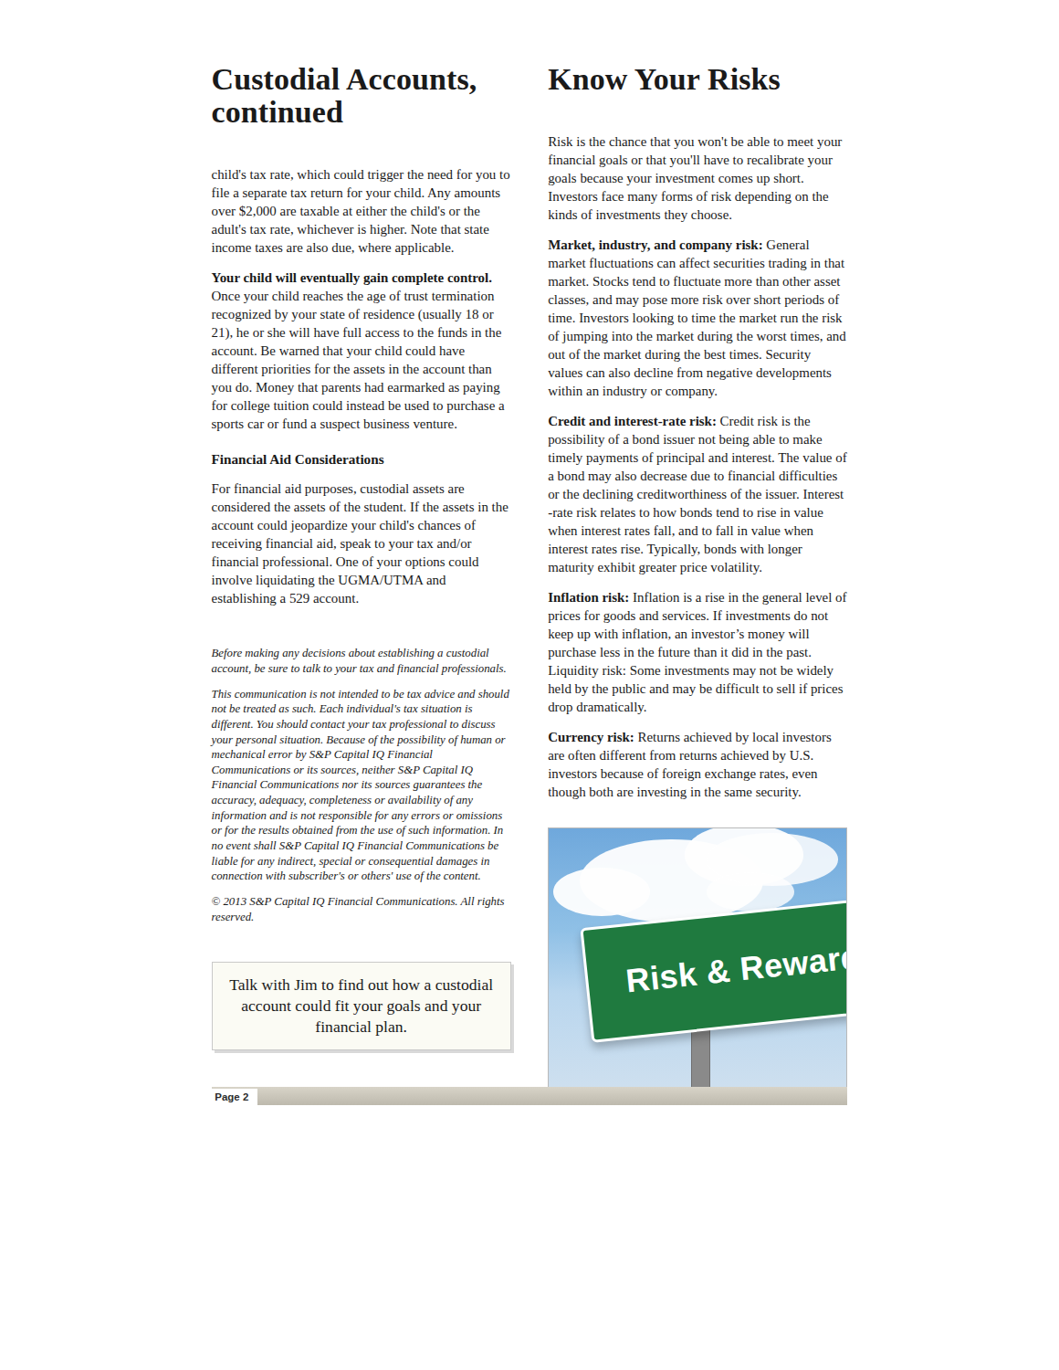Custodial Accounts, continued
child's tax rate, which could trigger the need for you to file a separate tax return for your child. Any amounts over $2,000 are taxable at either the child's or the adult's tax rate, whichever is higher. Note that state income taxes are also due, where applicable.
Your child will eventually gain complete control. Once your child reaches the age of trust termination recognized by your state of residence (usually 18 or 21), he or she will have full access to the funds in the account. Be warned that your child could have different priorities for the assets in the account than you do. Money that parents had earmarked as paying for college tuition could instead be used to purchase a sports car or fund a suspect business venture.
Financial Aid Considerations
For financial aid purposes, custodial assets are considered the assets of the student. If the assets in the account could jeopardize your child's chances of receiving financial aid, speak to your tax and/or financial professional. One of your options could involve liquidating the UGMA/UTMA and establishing a 529 account.
Before making any decisions about establishing a custodial account, be sure to talk to your tax and financial professionals.
This communication is not intended to be tax advice and should not be treated as such. Each individual's tax situation is different. You should contact your tax professional to discuss your personal situation. Because of the possibility of human or mechanical error by S&P Capital IQ Financial Communications or its sources, neither S&P Capital IQ Financial Communications nor its sources guarantees the accuracy, adequacy, completeness or availability of any information and is not responsible for any errors or omissions or for the results obtained from the use of such information. In no event shall S&P Capital IQ Financial Communications be liable for any indirect, special or consequential damages in connection with subscriber's or others' use of the content.
© 2013 S&P Capital IQ Financial Communications. All rights reserved.
Talk with Jim to find out how a custodial account could fit your goals and your financial plan.
Know Your Risks
Risk is the chance that you won't be able to meet your financial goals or that you'll have to recalibrate your goals because your investment comes up short. Investors face many forms of risk depending on the kinds of investments they choose.
Market, industry, and company risk: General market fluctuations can affect securities trading in that market. Stocks tend to fluctuate more than other asset classes, and may pose more risk over short periods of time. Investors looking to time the market run the risk of jumping into the market during the worst times, and out of the market during the best times. Security values can also decline from negative developments within an industry or company.
Credit and interest-rate risk: Credit risk is the possibility of a bond issuer not being able to make timely payments of principal and interest. The value of a bond may also decrease due to financial difficulties or the declining creditworthiness of the issuer. Interest -rate risk relates to how bonds tend to rise in value when interest rates fall, and to fall in value when interest rates rise. Typically, bonds with longer maturity exhibit greater price volatility.
Inflation risk: Inflation is a rise in the general level of prices for goods and services. If investments do not keep up with inflation, an investor’s money will purchase less in the future than it did in the past. Liquidity risk: Some investments may not be widely held by the public and may be difficult to sell if prices drop dramatically.
Currency risk: Returns achieved by local investors are often different from returns achieved by U.S. investors because of foreign exchange rates, even though both are investing in the same security.
Risk & Reward
Page 2